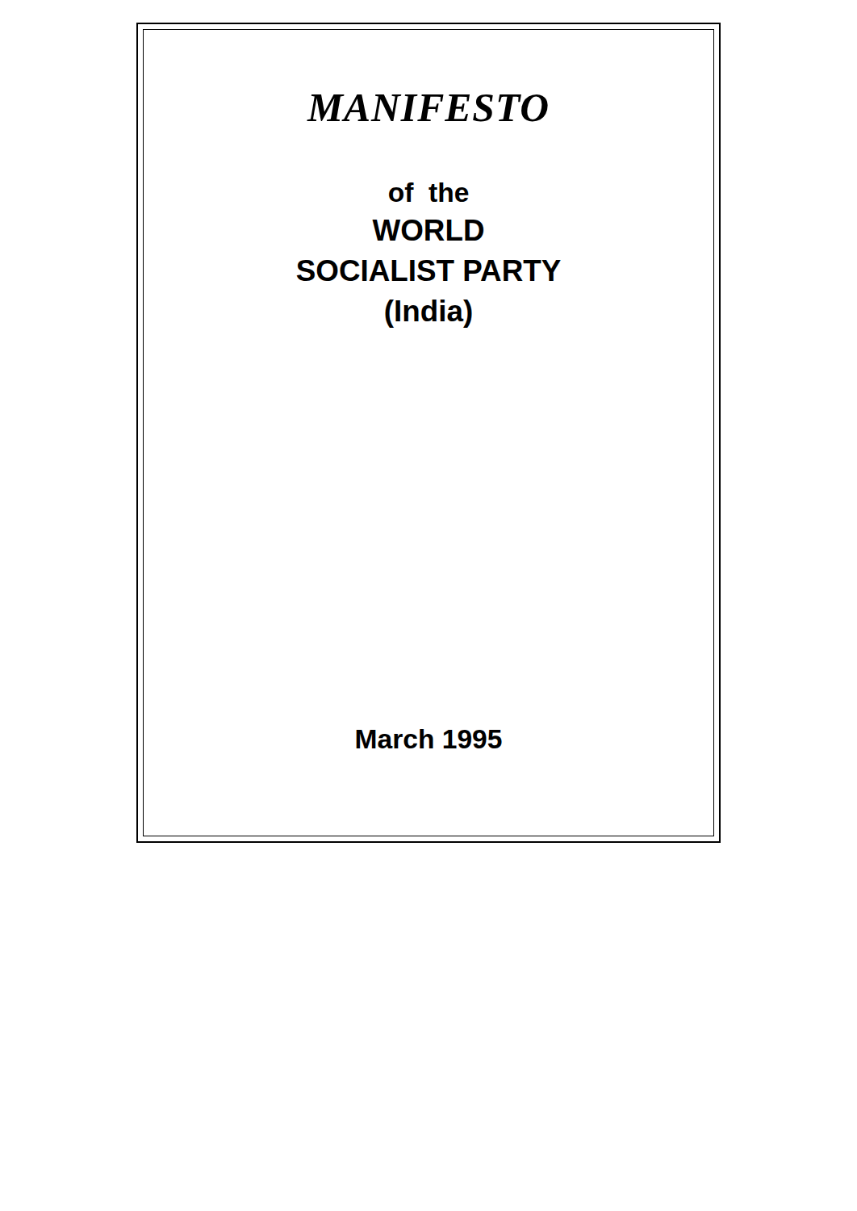MANIFESTO
of the WORLD SOCIALIST PARTY (India)
March 1995